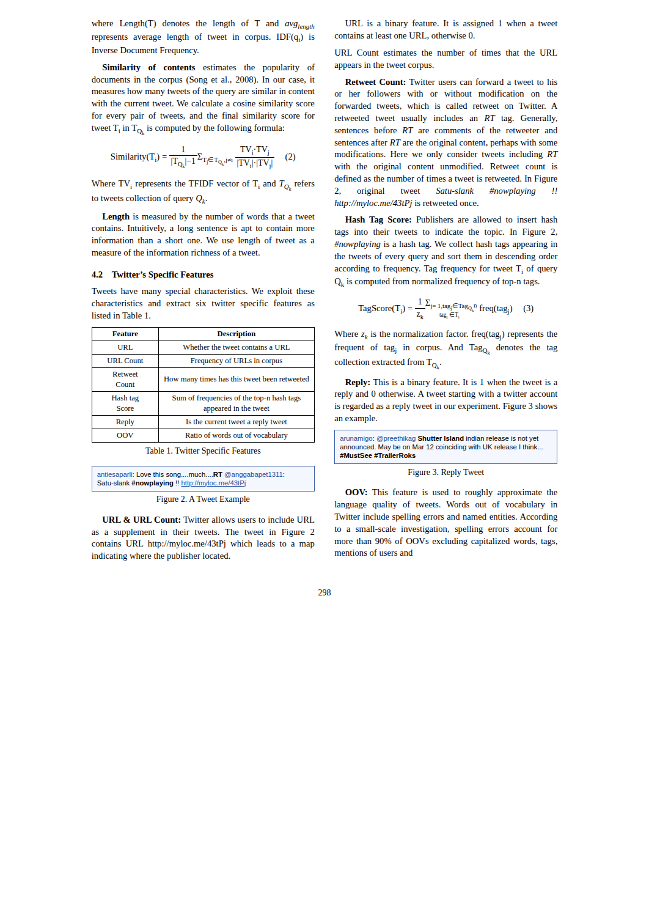where Length(T) denotes the length of T and avglength represents average length of tweet in corpus. IDF(qi) is Inverse Document Frequency.
Similarity of contents estimates the popularity of documents in the corpus (Song et al., 2008). In our case, it measures how many tweets of the query are similar in content with the current tweet. We calculate a cosine similarity score for every pair of tweets, and the final similarity score for tweet Ti in TQk is computed by the following formula:
Similarity(Ti) = 1|TQk|−1 ΣTj∈TQk,j≠i TVi·TVj|TVi|·|TVj|(2)
Where TVi represents the TFIDF vector of Ti and TQk refers to tweets collection of query Qk.
Length is measured by the number of words that a tweet contains. Intuitively, a long sentence is apt to contain more information than a short one. We use length of tweet as a measure of the information richness of a tweet.
4.2 Twitter’s Specific Features
Tweets have many special characteristics. We exploit these characteristics and extract six twitter specific features as listed in Table 1.
| Feature | Description |
| --- | --- |
| URL | Whether the tweet contains a URL |
| URL Count | Frequency of URLs in corpus |
| Retweet Count | How many times has this tweet been retweeted |
| Hash tag Score | Sum of frequencies of the top-n hash tags appeared in the tweet |
| Reply | Is the current tweet a reply tweet |
| OOV | Ratio of words out of vocabulary |
Table 1. Twitter Specific Features
antiesaparli: Love this song....much....RT @anggabapet1311:
Satu-slank #nowplaying !! http://myloc.me/43tPj
Figure 2. A Tweet Example
URL & URL Count: Twitter allows users to include URL as a supplement in their tweets. The tweet in Figure 2 contains URL http://myloc.me/43tPj which leads to a map indicating where the publisher located.
URL is a binary feature. It is assigned 1 when a tweet contains at least one URL, otherwise 0.
URL Count estimates the number of times that the URL appears in the tweet corpus.
Retweet Count: Twitter users can forward a tweet to his or her followers with or without modification on the forwarded tweets, which is called retweet on Twitter. A retweeted tweet usually includes an RT tag. Generally, sentences before RT are comments of the retweeter and sentences after RT are the original content, perhaps with some modifications. Here we only consider tweets including RT with the original content unmodified. Retweet count is defined as the number of times a tweet is retweeted. In Figure 2, original tweet Satu-slank #nowplaying !! http://myloc.me/43tPj is retweeted once.
Hash Tag Score: Publishers are allowed to insert hash tags into their tweets to indicate the topic. In Figure 2, #nowplaying is a hash tag. We collect hash tags appearing in the tweets of every query and sort them in descending order according to frequency. Tag frequency for tweet Ti of query Qk is computed from normalized frequency of top-n tags.
TagScore(Ti) = 1 zk Σj= 1,tagj∈TagQktagj ∈Tin freq(tagj)(3)
Where zk is the normalization factor. freq(tagj) represents the frequent of tagj in corpus. And TagQk denotes the tag collection extracted from TQk.
Reply: This is a binary feature. It is 1 when the tweet is a reply and 0 otherwise. A tweet starting with a twitter account is regarded as a reply tweet in our experiment. Figure 3 shows an example.
arunamigo: @preethikag Shutter Island indian release is not yet announced. May be on Mar 12 coinciding with UK release I think...
#MustSee #TrailerRoks
Figure 3. Reply Tweet
OOV: This feature is used to roughly approximate the language quality of tweets. Words out of vocabulary in Twitter include spelling errors and named entities. According to a small-scale investigation, spelling errors account for more than 90% of OOVs excluding capitalized words, tags, mentions of users and
298